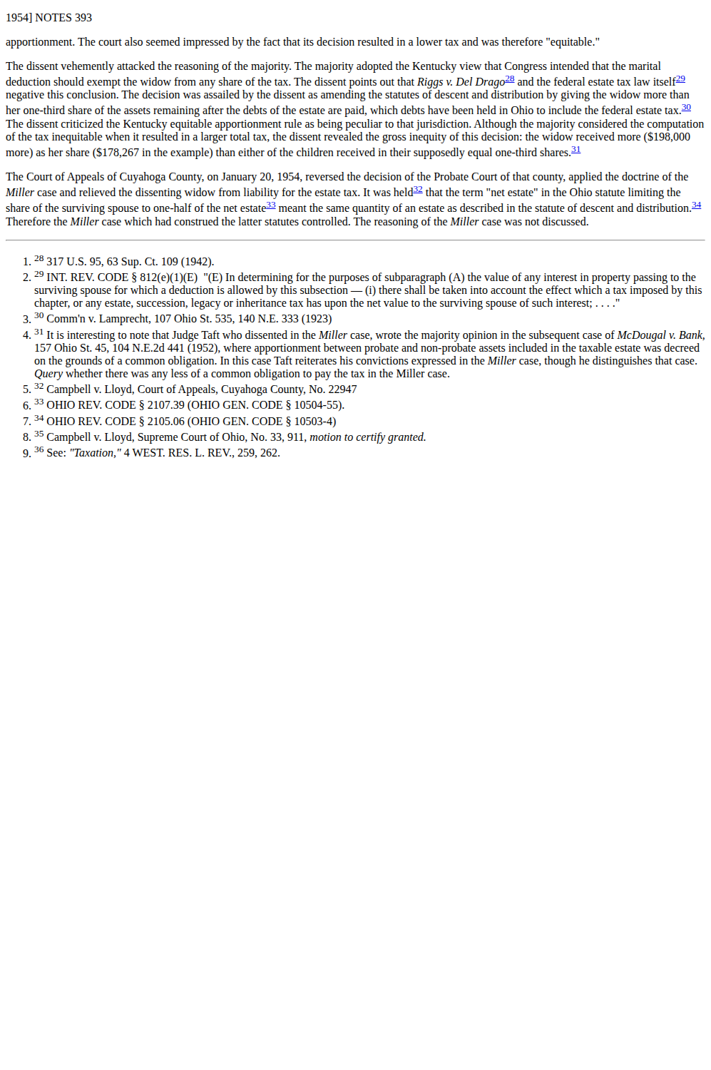1954] NOTES 393
apportionment. The court also seemed impressed by the fact that its decision resulted in a lower tax and was therefore "equitable."
The dissent vehemently attacked the reasoning of the majority. The majority adopted the Kentucky view that Congress intended that the marital deduction should exempt the widow from any share of the tax. The dissent points out that Riggs v. Del Drago28 and the federal estate tax law itself29 negative this conclusion. The decision was assailed by the dissent as amending the statutes of descent and distribution by giving the widow more than her one-third share of the assets remaining after the debts of the estate are paid, which debts have been held in Ohio to include the federal estate tax.30 The dissent criticized the Kentucky equitable apportionment rule as being peculiar to that jurisdiction. Although the majority considered the computation of the tax inequitable when it resulted in a larger total tax, the dissent revealed the gross inequity of this decision: the widow received more ($198,000 more) as her share ($178,267 in the example) than either of the children received in their supposedly equal one-third shares.31
The Court of Appeals of Cuyahoga County, on January 20, 1954, reversed the decision of the Probate Court of that county, applied the doctrine of the Miller case and relieved the dissenting widow from liability for the estate tax. It was held32 that the term "net estate" in the Ohio statute limiting the share of the surviving spouse to one-half of the net estate33 meant the same quantity of an estate as described in the statute of descent and distribution.34 Therefore the Miller case which had construed the latter statutes controlled. The reasoning of the Miller case was not discussed.
28 317 U.S. 95, 63 Sup. Ct. 109 (1942).
29 INT. REV. CODE § 812(e)(1)(E) "(E) In determining for the purposes of subparagraph (A) the value of any interest in property passing to the surviving spouse for which a deduction is allowed by this subsection — (i) there shall be taken into account the effect which a tax imposed by this chapter, or any estate, succession, legacy or inheritance tax has upon the net value to the surviving spouse of such interest; . . . ."
30 Comm'n v. Lamprecht, 107 Ohio St. 535, 140 N.E. 333 (1923)
31 It is interesting to note that Judge Taft who dissented in the Miller case, wrote the majority opinion in the subsequent case of McDougal v. Bank, 157 Ohio St. 45, 104 N.E.2d 441 (1952), where apportionment between probate and non-probate assets included in the taxable estate was decreed on the grounds of a common obligation. In this case Taft reiterates his convictions expressed in the Miller case, though he distinguishes that case. Query whether there was any less of a common obligation to pay the tax in the Miller case.
32 Campbell v. Lloyd, Court of Appeals, Cuyahoga County, No. 22947
33 OHIO REV. CODE § 2107.39 (OHIO GEN. CODE § 10504-55).
34 OHIO REV. CODE § 2105.06 (OHIO GEN. CODE § 10503-4)
35 Campbell v. Lloyd, Supreme Court of Ohio, No. 33, 911, motion to certify granted.
36 See: "Taxation," 4 WEST. RES. L. REV., 259, 262.